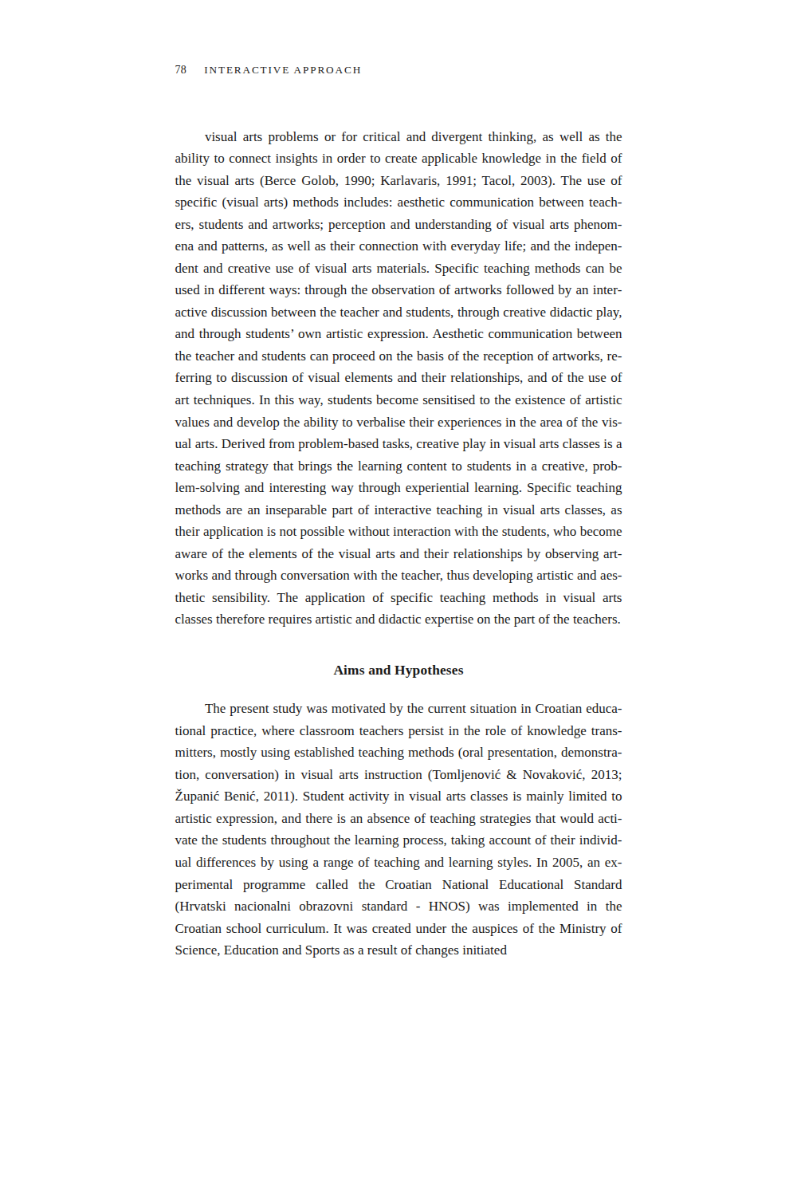78 interactive approach
visual arts problems or for critical and divergent thinking, as well as the ability to connect insights in order to create applicable knowledge in the field of the visual arts (Berce Golob, 1990; Karlavaris, 1991; Tacol, 2003). The use of specific (visual arts) methods includes: aesthetic communication between teachers, students and artworks; perception and understanding of visual arts phenomena and patterns, as well as their connection with everyday life; and the independent and creative use of visual arts materials. Specific teaching methods can be used in different ways: through the observation of artworks followed by an interactive discussion between the teacher and students, through creative didactic play, and through students’ own artistic expression. Aesthetic communication between the teacher and students can proceed on the basis of the reception of artworks, referring to discussion of visual elements and their relationships, and of the use of art techniques. In this way, students become sensitised to the existence of artistic values and develop the ability to verbalise their experiences in the area of the visual arts. Derived from problem-based tasks, creative play in visual arts classes is a teaching strategy that brings the learning content to students in a creative, problem-solving and interesting way through experiential learning. Specific teaching methods are an inseparable part of interactive teaching in visual arts classes, as their application is not possible without interaction with the students, who become aware of the elements of the visual arts and their relationships by observing artworks and through conversation with the teacher, thus developing artistic and aesthetic sensibility. The application of specific teaching methods in visual arts classes therefore requires artistic and didactic expertise on the part of the teachers.
Aims and Hypotheses
The present study was motivated by the current situation in Croatian educational practice, where classroom teachers persist in the role of knowledge transmitters, mostly using established teaching methods (oral presentation, demonstration, conversation) in visual arts instruction (Tomljenović & Novaković, 2013; Županić Benić, 2011). Student activity in visual arts classes is mainly limited to artistic expression, and there is an absence of teaching strategies that would activate the students throughout the learning process, taking account of their individual differences by using a range of teaching and learning styles. In 2005, an experimental programme called the Croatian National Educational Standard (Hrvatski nacionalni obrazovni standard - HNOS) was implemented in the Croatian school curriculum. It was created under the auspices of the Ministry of Science, Education and Sports as a result of changes initiated